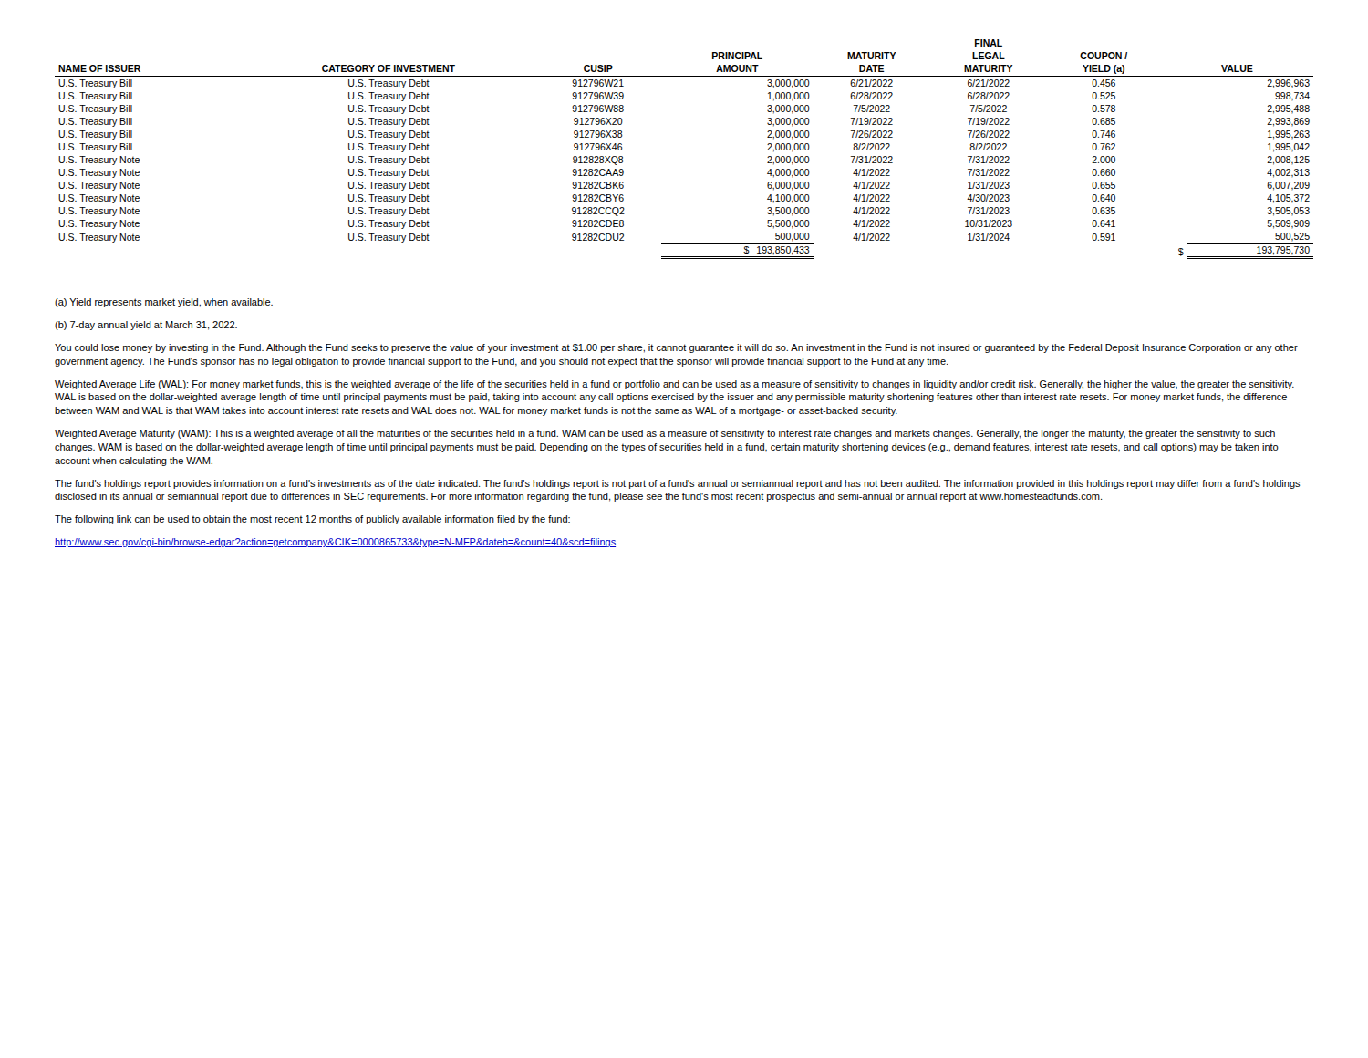| | | | | | FINAL | | | |
| --- | --- | --- | --- | --- | --- | --- | --- | --- |
| | | | PRINCIPAL | MATURITY | LEGAL | COUPON / | | |
| NAME OF ISSUER | CATEGORY OF INVESTMENT | CUSIP | AMOUNT | DATE | MATURITY | YIELD (a) | VALUE |
| U.S. Treasury Bill | U.S. Treasury Debt | 912796W21 | 3,000,000 | 6/21/2022 | 6/21/2022 | 0.456 | | 2,996,963 |
| U.S. Treasury Bill | U.S. Treasury Debt | 912796W39 | 1,000,000 | 6/28/2022 | 6/28/2022 | 0.525 | | 998,734 |
| U.S. Treasury Bill | U.S. Treasury Debt | 912796W88 | 3,000,000 | 7/5/2022 | 7/5/2022 | 0.578 | | 2,995,488 |
| U.S. Treasury Bill | U.S. Treasury Debt | 912796X20 | 3,000,000 | 7/19/2022 | 7/19/2022 | 0.685 | | 2,993,869 |
| U.S. Treasury Bill | U.S. Treasury Debt | 912796X38 | 2,000,000 | 7/26/2022 | 7/26/2022 | 0.746 | | 1,995,263 |
| U.S. Treasury Bill | U.S. Treasury Debt | 912796X46 | 2,000,000 | 8/2/2022 | 8/2/2022 | 0.762 | | 1,995,042 |
| U.S. Treasury Note | U.S. Treasury Debt | 912828XQ8 | 2,000,000 | 7/31/2022 | 7/31/2022 | 2.000 | | 2,008,125 |
| U.S. Treasury Note | U.S. Treasury Debt | 91282CAA9 | 4,000,000 | 4/1/2022 | 7/31/2022 | 0.660 | | 4,002,313 |
| U.S. Treasury Note | U.S. Treasury Debt | 91282CBK6 | 6,000,000 | 4/1/2022 | 1/31/2023 | 0.655 | | 6,007,209 |
| U.S. Treasury Note | U.S. Treasury Debt | 91282CBY6 | 4,100,000 | 4/1/2022 | 4/30/2023 | 0.640 | | 4,105,372 |
| U.S. Treasury Note | U.S. Treasury Debt | 91282CCQ2 | 3,500,000 | 4/1/2022 | 7/31/2023 | 0.635 | | 3,505,053 |
| U.S. Treasury Note | U.S. Treasury Debt | 91282CDE8 | 5,500,000 | 4/1/2022 | 10/31/2023 | 0.641 | | 5,509,909 |
| U.S. Treasury Note | U.S. Treasury Debt | 91282CDU2 | 500,000 | 4/1/2022 | 1/31/2024 | 0.591 | | 500,525 |
| | | | $ 193,850,433 | | | | $ | 193,795,730 |
(a) Yield represents market yield, when available.
(b) 7-day annual yield at March 31, 2022.
You could lose money by investing in the Fund. Although the Fund seeks to preserve the value of your investment at $1.00 per share, it cannot guarantee it will do so. An investment in the Fund is not insured or guaranteed by the Federal Deposit Insurance Corporation or any other government agency. The Fund's sponsor has no legal obligation to provide financial support to the Fund, and you should not expect that the sponsor will provide financial support to the Fund at any time.
Weighted Average Life (WAL): For money market funds, this is the weighted average of the life of the securities held in a fund or portfolio and can be used as a measure of sensitivity to changes in liquidity and/or credit risk. Generally, the higher the value, the greater the sensitivity. WAL is based on the dollar-weighted average length of time until principal payments must be paid, taking into account any call options exercised by the issuer and any permissible maturity shortening features other than interest rate resets. For money market funds, the difference between WAM and WAL is that WAM takes into account interest rate resets and WAL does not. WAL for money market funds is not the same as WAL of a mortgage- or asset-backed security.
Weighted Average Maturity (WAM): This is a weighted average of all the maturities of the securities held in a fund. WAM can be used as a measure of sensitivity to interest rate changes and markets changes. Generally, the longer the maturity, the greater the sensitivity to such changes. WAM is based on the dollar-weighted average length of time until principal payments must be paid. Depending on the types of securities held in a fund, certain maturity shortening devices (e.g., demand features, interest rate resets, and call options) may be taken into account when calculating the WAM.
The fund's holdings report provides information on a fund's investments as of the date indicated. The fund's holdings report is not part of a fund's annual or semiannual report and has not been audited. The information provided in this holdings report may differ from a fund's holdings disclosed in its annual or semiannual report due to differences in SEC requirements. For more information regarding the fund, please see the fund's most recent prospectus and semi-annual or annual report at www.homesteadfunds.com.
The following link can be used to obtain the most recent 12 months of publicly available information filed by the fund:
http://www.sec.gov/cgi-bin/browse-edgar?action=getcompany&CIK=0000865733&type=N-MFP&dateb=&count=40&scd=filings